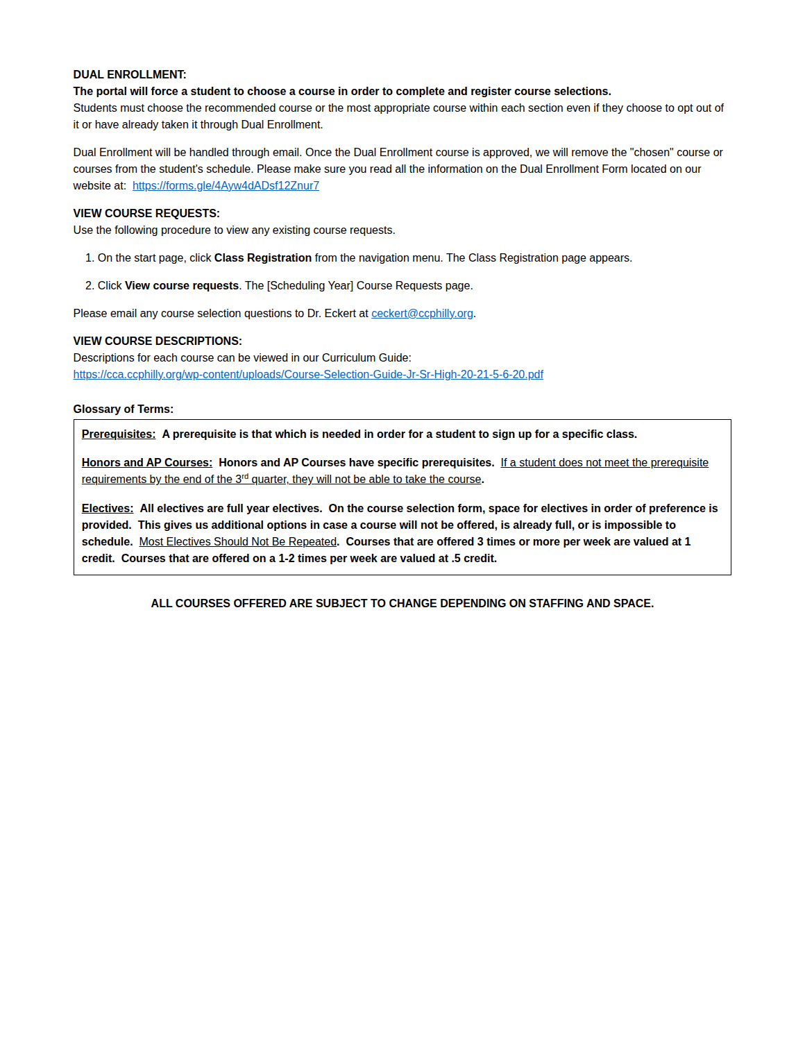DUAL ENROLLMENT:
The portal will force a student to choose a course in order to complete and register course selections.
Students must choose the recommended course or the most appropriate course within each section even if they choose to opt out of it or have already taken it through Dual Enrollment.
Dual Enrollment will be handled through email. Once the Dual Enrollment course is approved, we will remove the "chosen" course or courses from the student's schedule. Please make sure you read all the information on the Dual Enrollment Form located on our website at: https://forms.gle/4Ayw4dADsf12Znur7
VIEW COURSE REQUESTS:
Use the following procedure to view any existing course requests.
On the start page, click Class Registration from the navigation menu. The Class Registration page appears.
Click View course requests. The [Scheduling Year] Course Requests page.
Please email any course selection questions to Dr. Eckert at ceckert@ccphilly.org.
VIEW COURSE DESCRIPTIONS:
Descriptions for each course can be viewed in our Curriculum Guide:
https://cca.ccphilly.org/wp-content/uploads/Course-Selection-Guide-Jr-Sr-High-20-21-5-6-20.pdf
Glossary of Terms:
Prerequisites: A prerequisite is that which is needed in order for a student to sign up for a specific class.
Honors and AP Courses: Honors and AP Courses have specific prerequisites. If a student does not meet the prerequisite requirements by the end of the 3rd quarter, they will not be able to take the course.
Electives: All electives are full year electives. On the course selection form, space for electives in order of preference is provided. This gives us additional options in case a course will not be offered, is already full, or is impossible to schedule. Most Electives Should Not Be Repeated. Courses that are offered 3 times or more per week are valued at 1 credit. Courses that are offered on a 1-2 times per week are valued at .5 credit.
ALL COURSES OFFERED ARE SUBJECT TO CHANGE DEPENDING ON STAFFING AND SPACE.